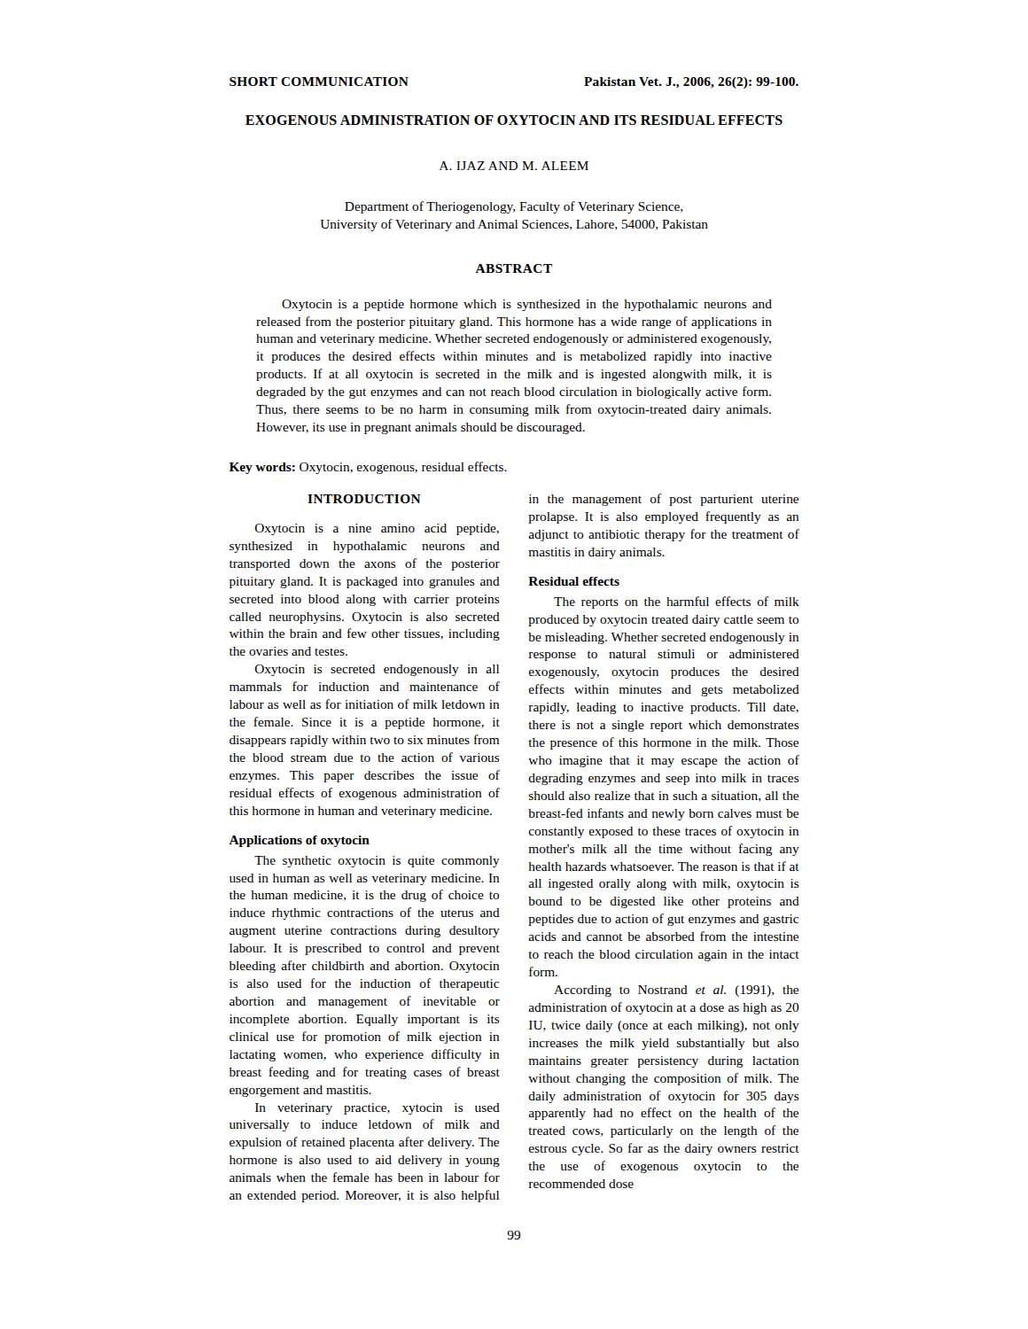SHORT COMMUNICATION Pakistan Vet. J., 2006, 26(2): 99-100.
EXOGENOUS ADMINISTRATION OF OXYTOCIN AND ITS RESIDUAL EFFECTS
A. IJAZ AND M. ALEEM
Department of Theriogenology, Faculty of Veterinary Science,
University of Veterinary and Animal Sciences, Lahore, 54000, Pakistan
ABSTRACT
Oxytocin is a peptide hormone which is synthesized in the hypothalamic neurons and released from the posterior pituitary gland. This hormone has a wide range of applications in human and veterinary medicine. Whether secreted endogenously or administered exogenously, it produces the desired effects within minutes and is metabolized rapidly into inactive products. If at all oxytocin is secreted in the milk and is ingested alongwith milk, it is degraded by the gut enzymes and can not reach blood circulation in biologically active form. Thus, there seems to be no harm in consuming milk from oxytocin-treated dairy animals. However, its use in pregnant animals should be discouraged.
Key words: Oxytocin, exogenous, residual effects.
INTRODUCTION
Oxytocin is a nine amino acid peptide, synthesized in hypothalamic neurons and transported down the axons of the posterior pituitary gland. It is packaged into granules and secreted into blood along with carrier proteins called neurophysins. Oxytocin is also secreted within the brain and few other tissues, including the ovaries and testes.
Oxytocin is secreted endogenously in all mammals for induction and maintenance of labour as well as for initiation of milk letdown in the female. Since it is a peptide hormone, it disappears rapidly within two to six minutes from the blood stream due to the action of various enzymes. This paper describes the issue of residual effects of exogenous administration of this hormone in human and veterinary medicine.
Applications of oxytocin
The synthetic oxytocin is quite commonly used in human as well as veterinary medicine. In the human medicine, it is the drug of choice to induce rhythmic contractions of the uterus and augment uterine contractions during desultory labour. It is prescribed to control and prevent bleeding after childbirth and abortion. Oxytocin is also used for the induction of therapeutic abortion and management of inevitable or incomplete abortion. Equally important is its clinical use for promotion of milk ejection in lactating women, who experience difficulty in breast feeding and for treating cases of breast engorgement and mastitis.
In veterinary practice, xytocin is used universally to induce letdown of milk and expulsion of retained placenta after delivery. The hormone is also used to aid delivery in young animals when the female has been in labour for an extended period. Moreover, it is also helpful in the management of post parturient uterine prolapse. It is also employed frequently as an adjunct to antibiotic therapy for the treatment of mastitis in dairy animals.
Residual effects
The reports on the harmful effects of milk produced by oxytocin treated dairy cattle seem to be misleading. Whether secreted endogenously in response to natural stimuli or administered exogenously, oxytocin produces the desired effects within minutes and gets metabolized rapidly, leading to inactive products. Till date, there is not a single report which demonstrates the presence of this hormone in the milk. Those who imagine that it may escape the action of degrading enzymes and seep into milk in traces should also realize that in such a situation, all the breast-fed infants and newly born calves must be constantly exposed to these traces of oxytocin in mother's milk all the time without facing any health hazards whatsoever. The reason is that if at all ingested orally along with milk, oxytocin is bound to be digested like other proteins and peptides due to action of gut enzymes and gastric acids and cannot be absorbed from the intestine to reach the blood circulation again in the intact form.
According to Nostrand et al. (1991), the administration of oxytocin at a dose as high as 20 IU, twice daily (once at each milking), not only increases the milk yield substantially but also maintains greater persistency during lactation without changing the composition of milk. The daily administration of oxytocin for 305 days apparently had no effect on the health of the treated cows, particularly on the length of the estrous cycle. So far as the dairy owners restrict the use of exogenous oxytocin to the recommended dose
99